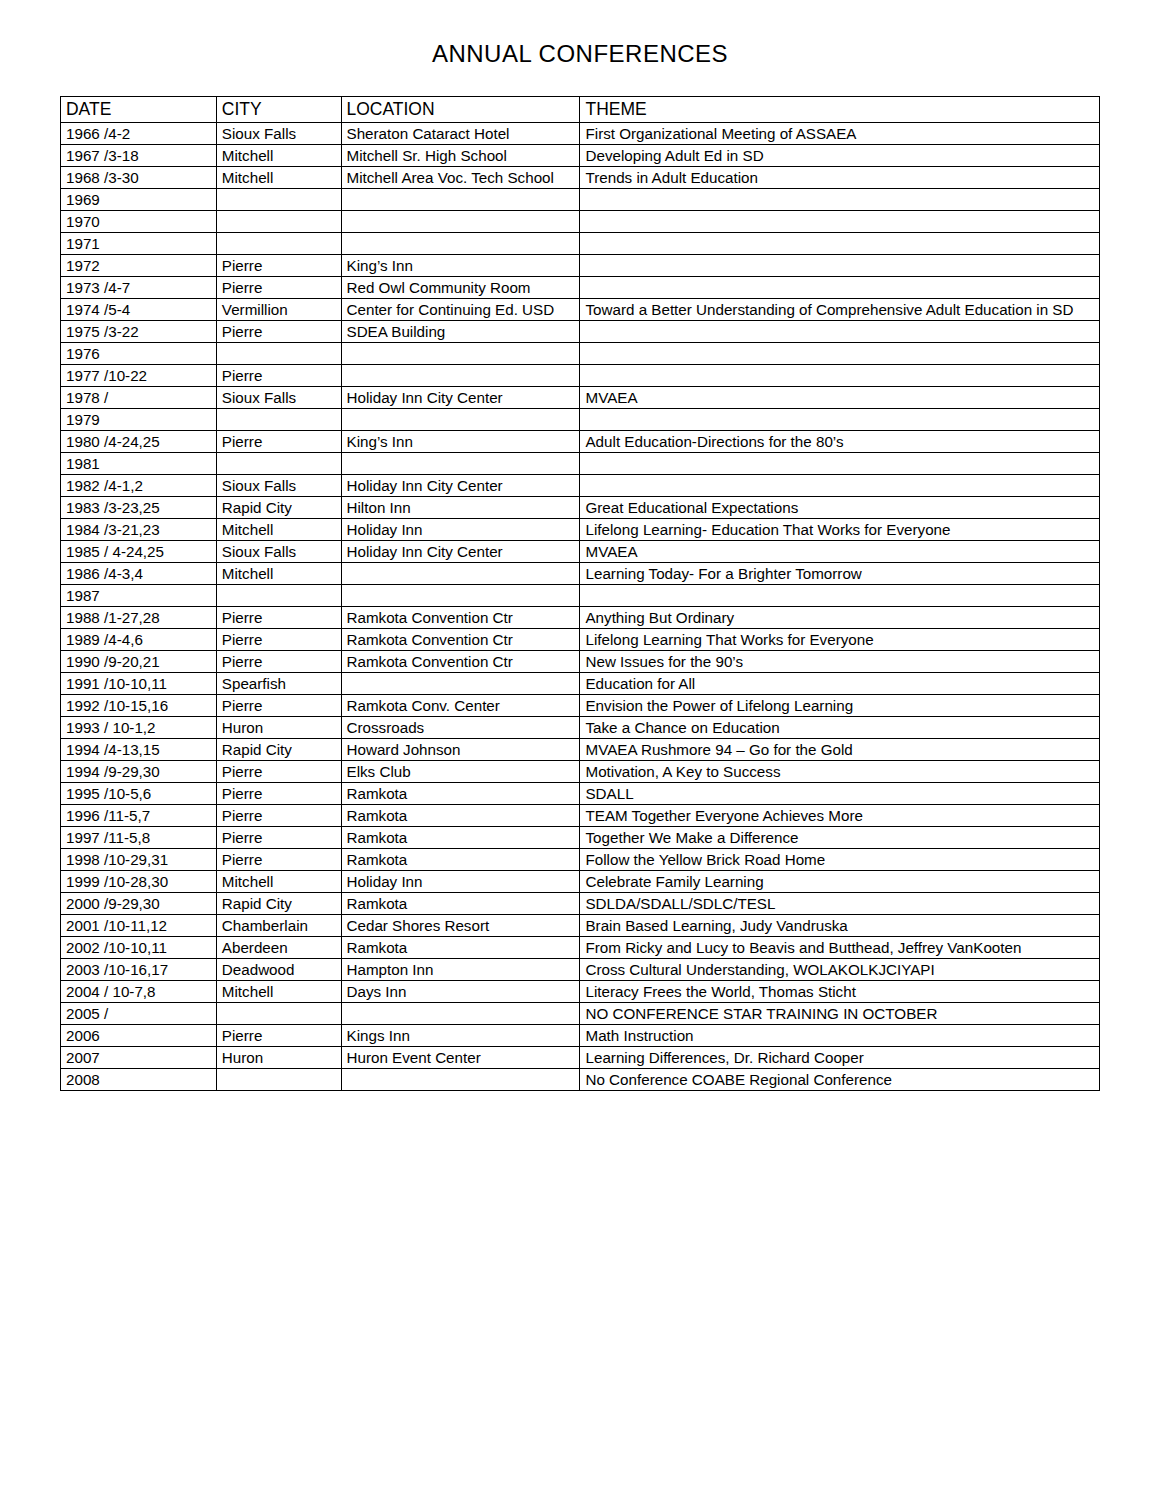ANNUAL CONFERENCES
| DATE | CITY | LOCATION | THEME |
| --- | --- | --- | --- |
| 1966 /4-2 | Sioux Falls | Sheraton Cataract Hotel | First Organizational Meeting of ASSAEA |
| 1967 /3-18 | Mitchell | Mitchell Sr. High School | Developing Adult Ed in SD |
| 1968 /3-30 | Mitchell | Mitchell Area Voc. Tech School | Trends in Adult Education |
| 1969 | | | |
| 1970 | | | |
| 1971 | | | |
| 1972 | Pierre | King’s Inn | |
| 1973 /4-7 | Pierre | Red Owl Community Room | |
| 1974 /5-4 | Vermillion | Center for Continuing Ed. USD | Toward a Better Understanding of Comprehensive Adult Education in SD |
| 1975 /3-22 | Pierre | SDEA Building | |
| 1976 | | | |
| 1977 /10-22 | Pierre | | |
| 1978 / | Sioux Falls | Holiday Inn City Center | MVAEA |
| 1979 | | | |
| 1980 /4-24,25 | Pierre | King’s Inn | Adult Education-Directions for the 80’s |
| 1981 | | | |
| 1982 /4-1,2 | Sioux Falls | Holiday Inn City Center | |
| 1983 /3-23,25 | Rapid City | Hilton Inn | Great Educational Expectations |
| 1984 /3-21,23 | Mitchell | Holiday Inn | Lifelong Learning- Education That Works for Everyone |
| 1985 / 4-24,25 | Sioux Falls | Holiday Inn City Center | MVAEA |
| 1986 /4-3,4 | Mitchell | | Learning Today- For a Brighter Tomorrow |
| 1987 | | | |
| 1988 /1-27,28 | Pierre | Ramkota Convention Ctr | Anything But Ordinary |
| 1989 /4-4,6 | Pierre | Ramkota Convention Ctr | Lifelong Learning That Works for Everyone |
| 1990 /9-20,21 | Pierre | Ramkota Convention Ctr | New Issues for the 90’s |
| 1991 /10-10,11 | Spearfish | | Education for All |
| 1992 /10-15,16 | Pierre | Ramkota Conv. Center | Envision the Power of Lifelong Learning |
| 1993 / 10-1,2 | Huron | Crossroads | Take a Chance on Education |
| 1994 /4-13,15 | Rapid City | Howard Johnson | MVAEA Rushmore 94 – Go for the Gold |
| 1994 /9-29,30 | Pierre | Elks Club | Motivation, A Key to Success |
| 1995 /10-5,6 | Pierre | Ramkota | SDALL |
| 1996 /11-5,7 | Pierre | Ramkota | TEAM Together Everyone Achieves More |
| 1997 /11-5,8 | Pierre | Ramkota | Together We Make a Difference |
| 1998 /10-29,31 | Pierre | Ramkota | Follow the Yellow Brick Road Home |
| 1999 /10-28,30 | Mitchell | Holiday Inn | Celebrate Family Learning |
| 2000 /9-29,30 | Rapid City | Ramkota | SDLDA/SDALL/SDLC/TESL |
| 2001 /10-11,12 | Chamberlain | Cedar Shores Resort | Brain Based Learning, Judy Vandruska |
| 2002 /10-10,11 | Aberdeen | Ramkota | From Ricky and Lucy to Beavis and Butthead, Jeffrey VanKooten |
| 2003 /10-16,17 | Deadwood | Hampton Inn | Cross Cultural Understanding, WOLAKOLKJCIYAPI |
| 2004 / 10-7,8 | Mitchell | Days Inn | Literacy Frees the World, Thomas Sticht |
| 2005 / | | | NO CONFERENCE STAR TRAINING IN OCTOBER |
| 2006 | Pierre | Kings Inn | Math Instruction |
| 2007 | Huron | Huron Event Center | Learning Differences, Dr. Richard Cooper |
| 2008 | | | No Conference COABE Regional Conference |